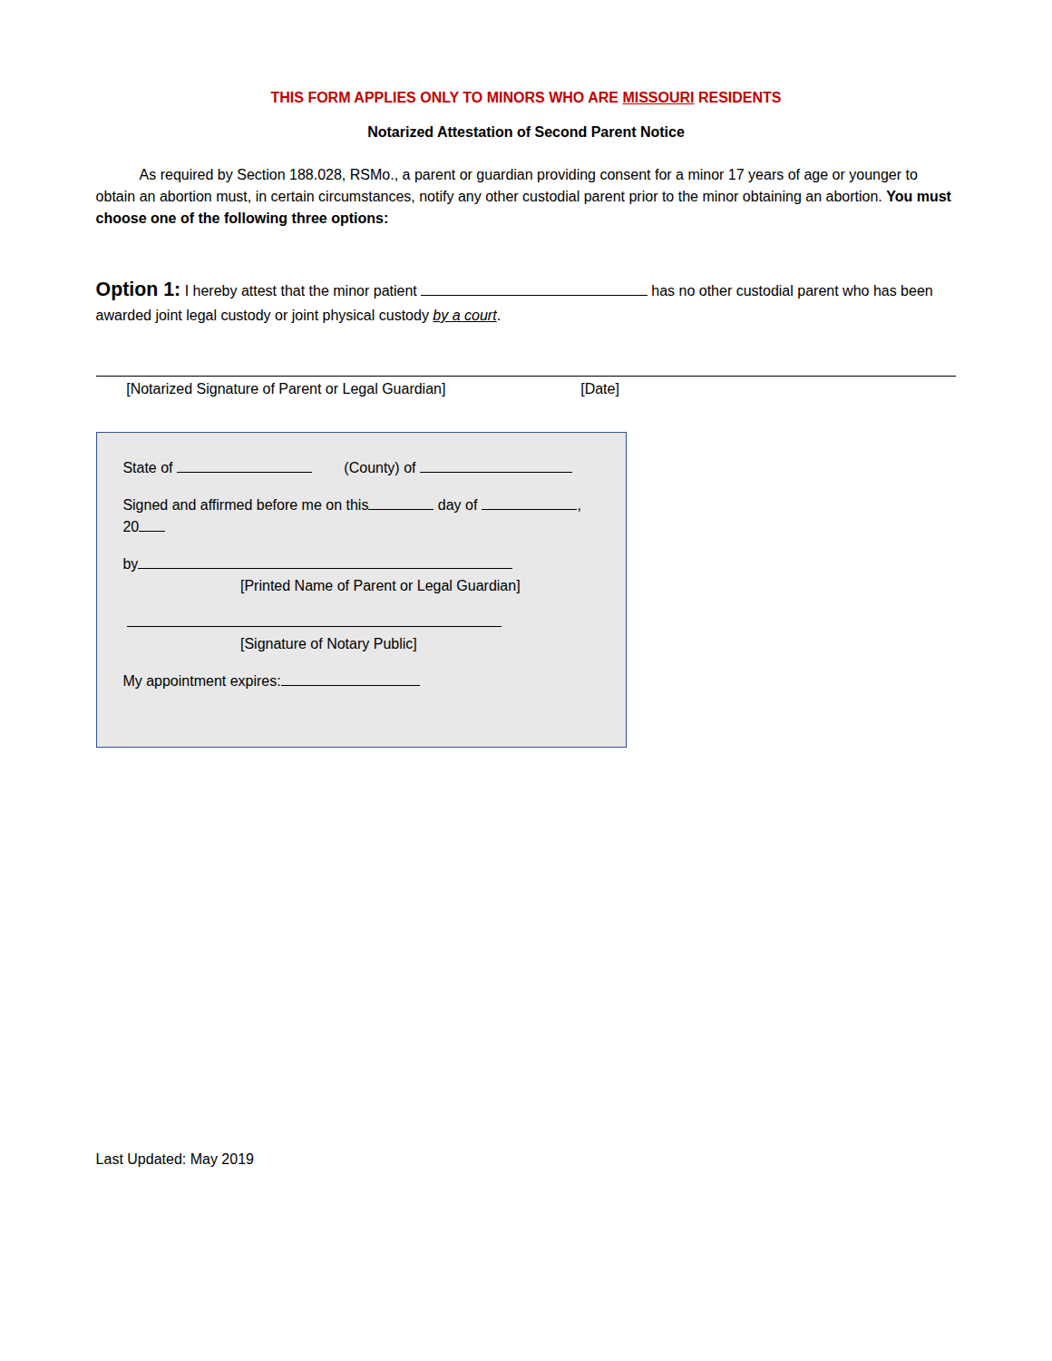THIS FORM APPLIES ONLY TO MINORS WHO ARE MISSOURI RESIDENTS
Notarized Attestation of Second Parent Notice
As required by Section 188.028, RSMo., a parent or guardian providing consent for a minor 17 years of age or younger to obtain an abortion must, in certain circumstances, notify any other custodial parent prior to the minor obtaining an abortion. You must choose one of the following three options:
Option 1: I hereby attest that the minor patient has no other custodial parent who has been awarded joint legal custody or joint physical custody by a court.
[Notarized Signature of Parent or Legal Guardian] [Date]
State of (County) of
Signed and affirmed before me on this day of , 20
by
[Printed Name of Parent or Legal Guardian]
[Signature of Notary Public]
My appointment expires:
Last Updated: May 2019